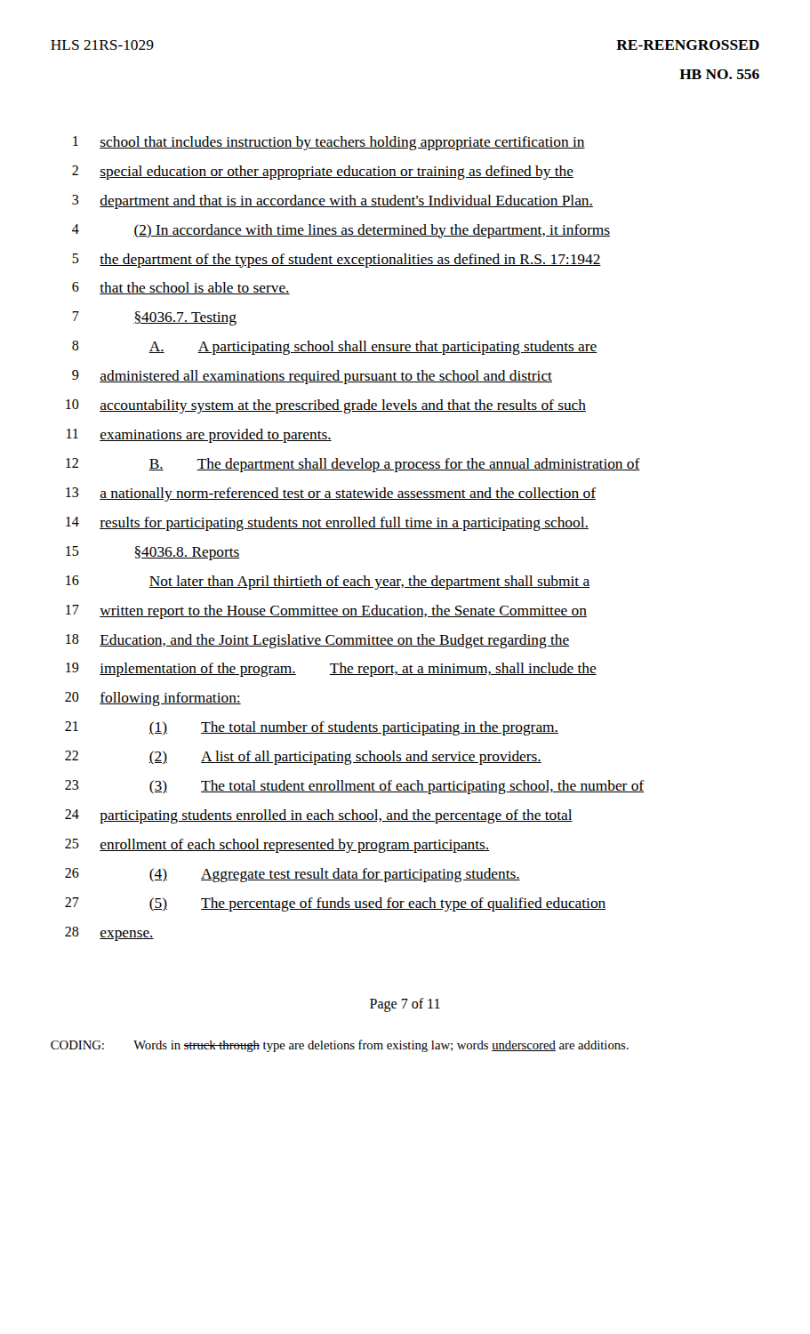HLS 21RS-1029
RE-REENGROSSED
HB NO. 556
school that includes instruction by teachers holding appropriate certification in
special education or other appropriate education or training as defined by the
department and that is in accordance with a student's Individual Education Plan.
(2) In accordance with time lines as determined by the department, it informs
the department of the types of student exceptionalities as defined in R.S. 17:1942
that the school is able to serve.
§4036.7. Testing
A. A participating school shall ensure that participating students are
administered all examinations required pursuant to the school and district
accountability system at the prescribed grade levels and that the results of such
examinations are provided to parents.
B. The department shall develop a process for the annual administration of
a nationally norm-referenced test or a statewide assessment and the collection of
results for participating students not enrolled full time in a participating school.
§4036.8. Reports
Not later than April thirtieth of each year, the department shall submit a
written report to the House Committee on Education, the Senate Committee on
Education, and the Joint Legislative Committee on the Budget regarding the
implementation of the program. The report, at a minimum, shall include the
following information:
(1) The total number of students participating in the program.
(2) A list of all participating schools and service providers.
(3) The total student enrollment of each participating school, the number of
participating students enrolled in each school, and the percentage of the total
enrollment of each school represented by program participants.
(4) Aggregate test result data for participating students.
(5) The percentage of funds used for each type of qualified education
expense.
Page 7 of 11
CODING: Words in struck through type are deletions from existing law; words underscored are additions.